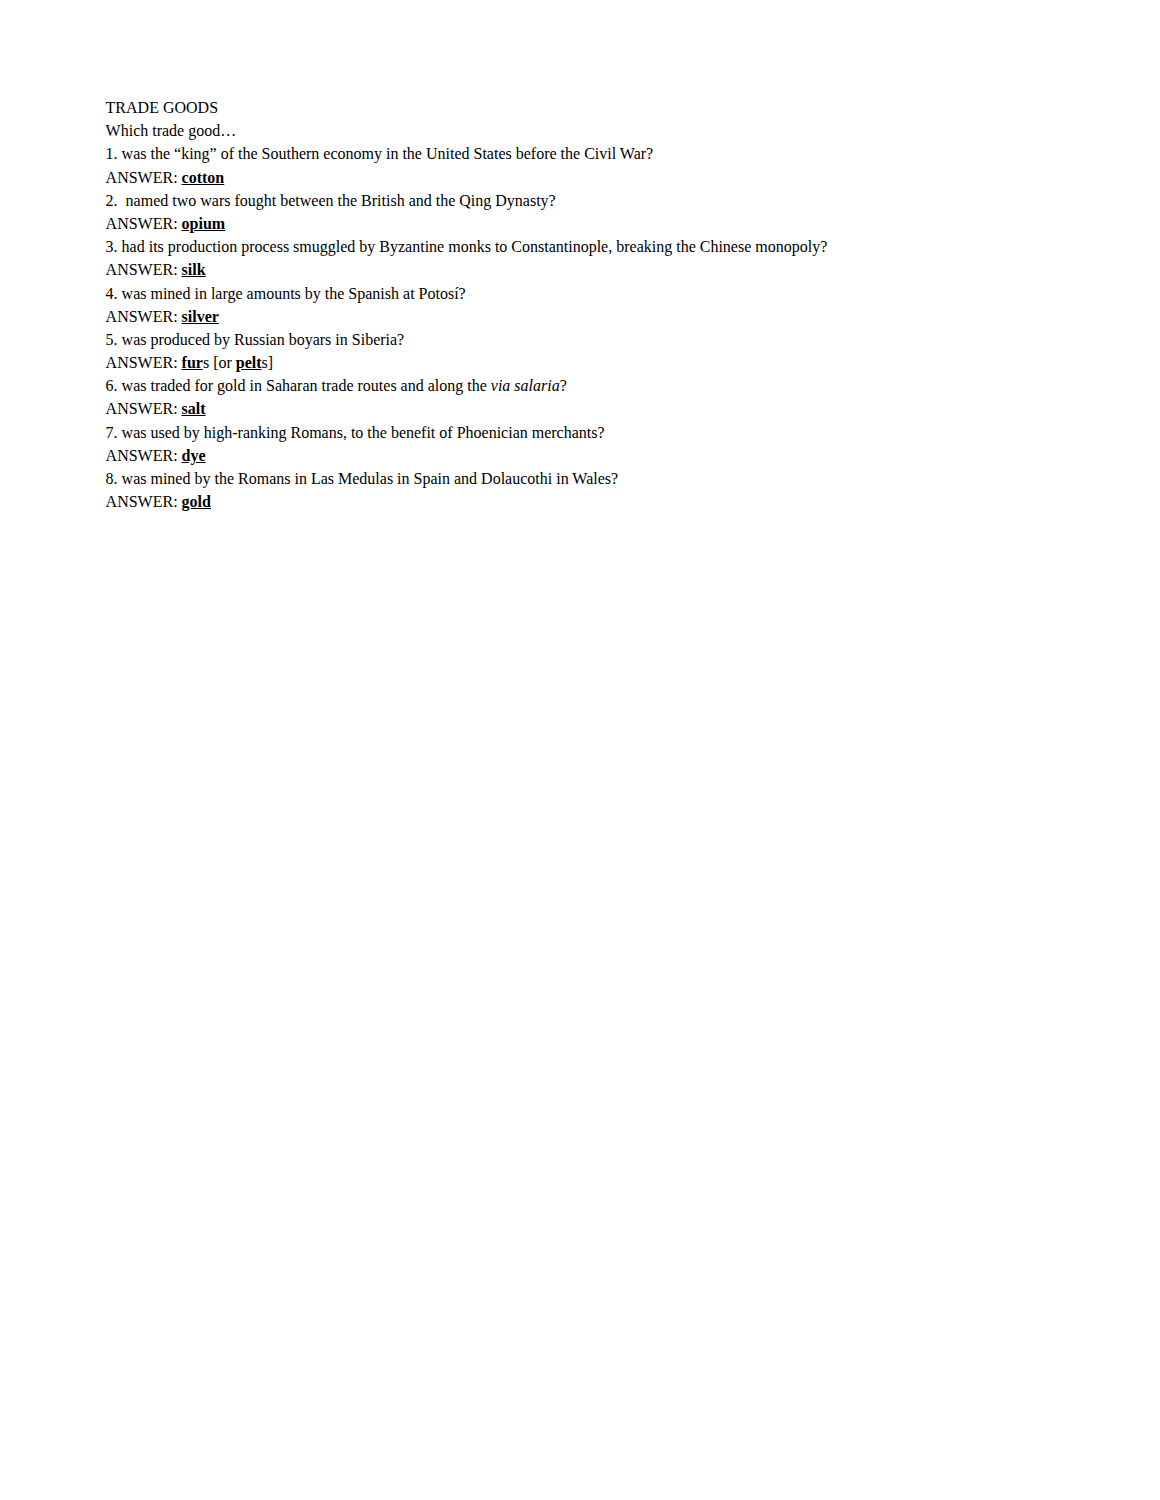TRADE GOODS
Which trade good…
1. was the “king” of the Southern economy in the United States before the Civil War?
ANSWER: cotton
2. named two wars fought between the British and the Qing Dynasty?
ANSWER: opium
3. had its production process smuggled by Byzantine monks to Constantinople, breaking the Chinese monopoly?
ANSWER: silk
4. was mined in large amounts by the Spanish at Potosí?
ANSWER: silver
5. was produced by Russian boyars in Siberia?
ANSWER: furs [or pelts]
6. was traded for gold in Saharan trade routes and along the via salaria?
ANSWER: salt
7. was used by high-ranking Romans, to the benefit of Phoenician merchants?
ANSWER: dye
8. was mined by the Romans in Las Medulas in Spain and Dolaucothi in Wales?
ANSWER: gold